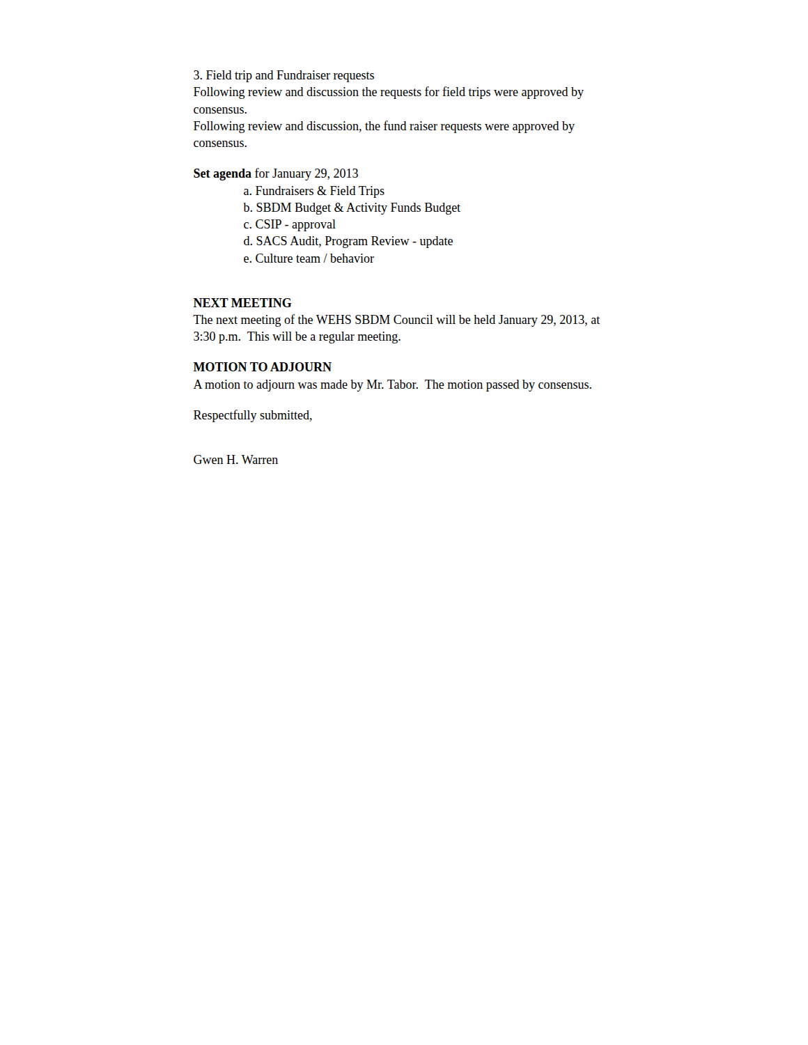3. Field trip and Fundraiser requests
Following review and discussion the requests for field trips were approved by consensus.
Following review and discussion, the fund raiser requests were approved by consensus.
Set agenda for January 29, 2013
a. Fundraisers & Field Trips
b. SBDM Budget & Activity Funds Budget
c. CSIP - approval
d. SACS Audit, Program Review - update
e. Culture team / behavior
NEXT MEETING
The next meeting of the WEHS SBDM Council will be held January 29, 2013, at 3:30 p.m. This will be a regular meeting.
MOTION TO ADJOURN
A motion to adjourn was made by Mr. Tabor. The motion passed by consensus.
Respectfully submitted,
Gwen H. Warren